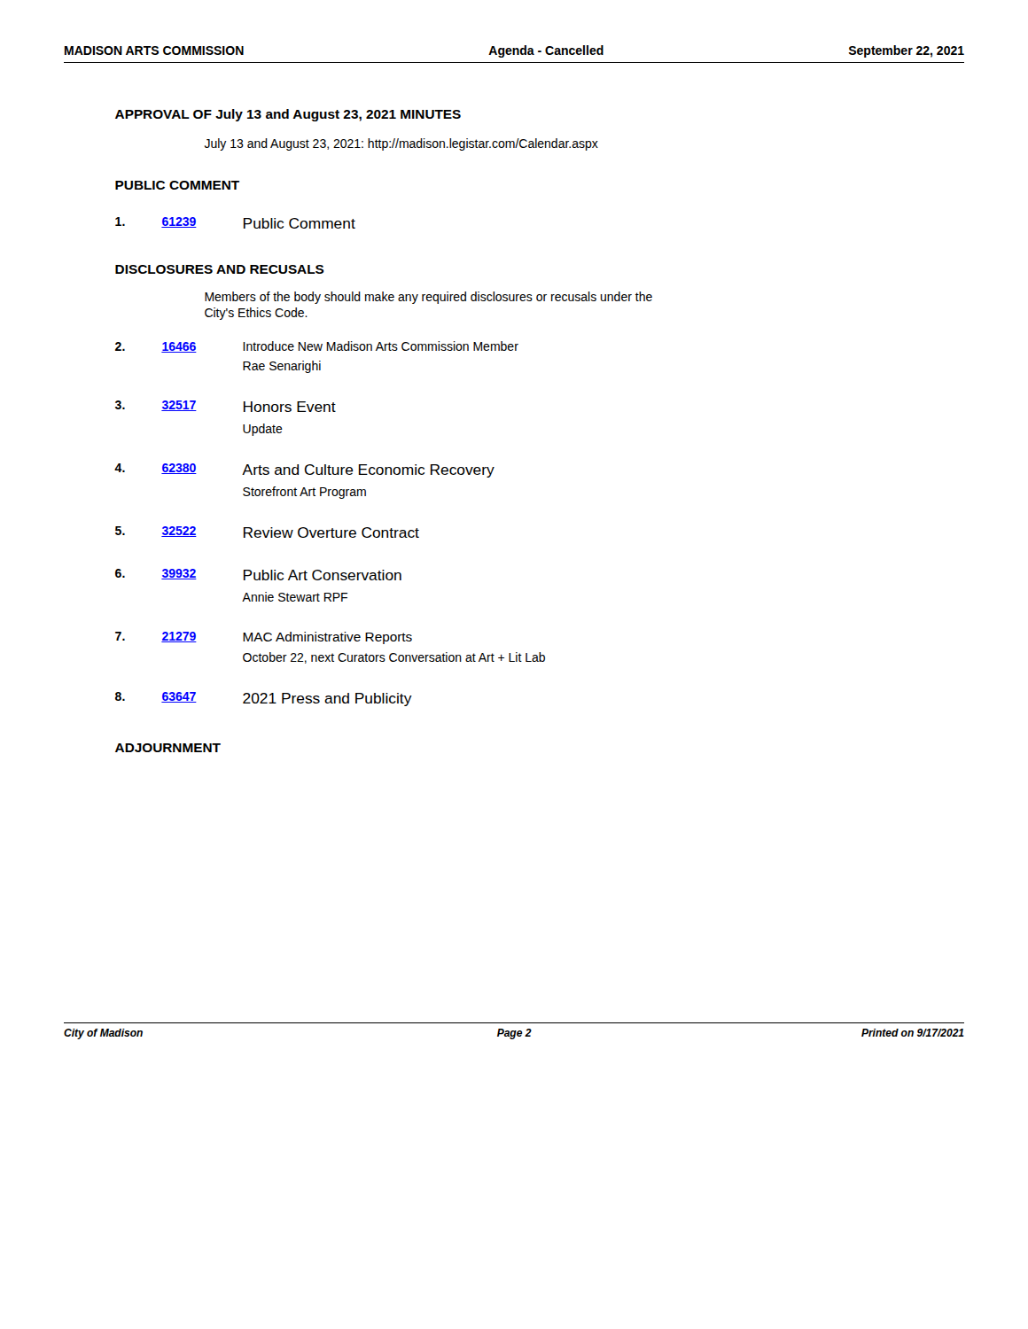MADISON ARTS COMMISSION Agenda - Cancelled September 22, 2021
APPROVAL OF July 13 and August 23, 2021 MINUTES
July 13 and August 23, 2021: http://madison.legistar.com/Calendar.aspx
PUBLIC COMMENT
| 1. | 61239 | Public Comment |
DISCLOSURES AND RECUSALS
Members of the body should make any required disclosures or recusals under the City's Ethics Code.
| 2. | 16466 | Introduce New Madison Arts Commission Member Rae Senarighi |
| 3. | 32517 | Honors Event Update |
| 4. | 62380 | Arts and Culture Economic Recovery Storefront Art Program |
| 5. | 32522 | Review Overture Contract |
| 6. | 39932 | Public Art Conservation Annie Stewart RPF |
| 7. | 21279 | MAC Administrative Reports October 22, next Curators Conversation at Art + Lit Lab |
| 8. | 63647 | 2021 Press and Publicity |
ADJOURNMENT
City of Madison Page 2 Printed on 9/17/2021